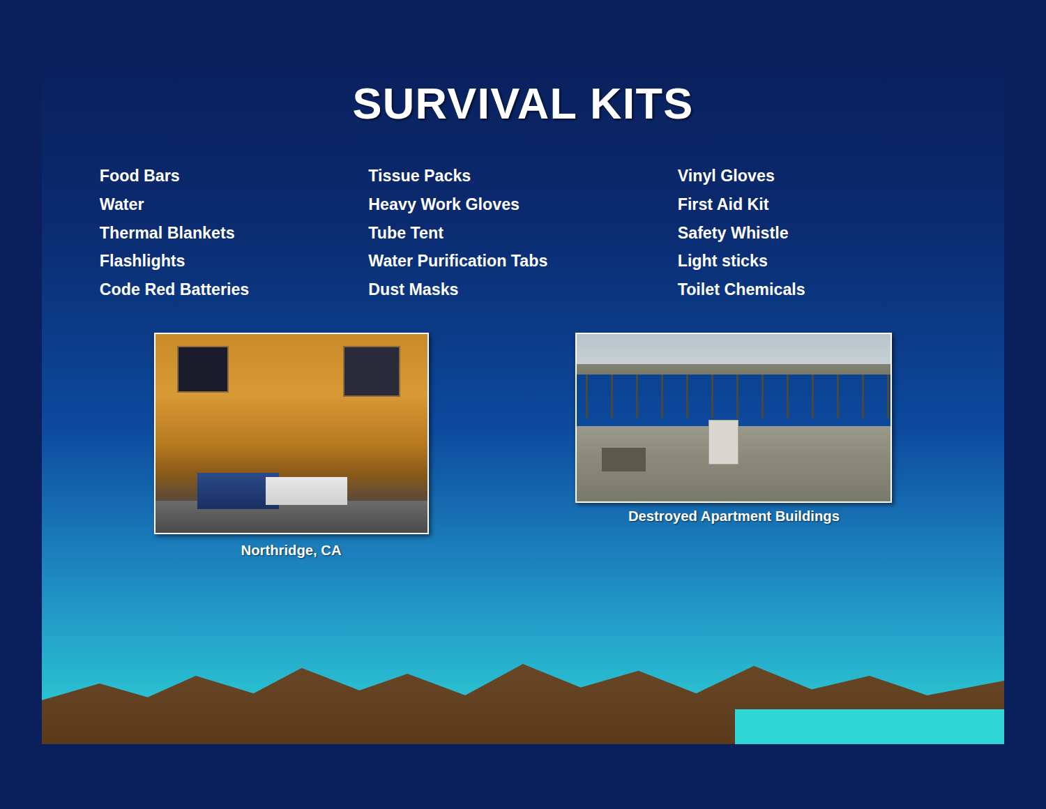SURVIVAL KITS
Food Bars
Water
Thermal Blankets
Flashlights
Code Red Batteries
Tissue Packs
Heavy Work Gloves
Tube Tent
Water Purification Tabs
Dust Masks
Vinyl Gloves
First Aid Kit
Safety Whistle
Light sticks
Toilet Chemicals
Northridge, CA
Destroyed Apartment Buildings